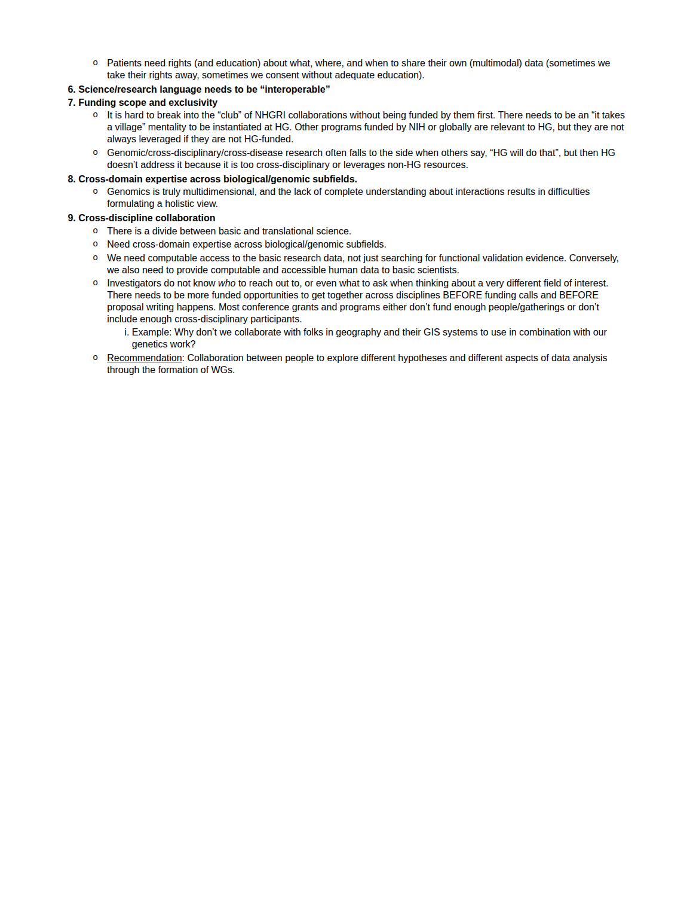Patients need rights (and education) about what, where, and when to share their own (multimodal) data (sometimes we take their rights away, sometimes we consent without adequate education).
Science/research language needs to be “interoperable”
Funding scope and exclusivity
It is hard to break into the “club” of NHGRI collaborations without being funded by them first. There needs to be an “it takes a village” mentality to be instantiated at HG. Other programs funded by NIH or globally are relevant to HG, but they are not always leveraged if they are not HG-funded.
Genomic/cross-disciplinary/cross-disease research often falls to the side when others say, “HG will do that”, but then HG doesn’t address it because it is too cross-disciplinary or leverages non-HG resources.
Cross-domain expertise across biological/genomic subfields.
Genomics is truly multidimensional, and the lack of complete understanding about interactions results in difficulties formulating a holistic view.
Cross-discipline collaboration
There is a divide between basic and translational science.
Need cross-domain expertise across biological/genomic subfields.
We need computable access to the basic research data, not just searching for functional validation evidence. Conversely, we also need to provide computable and accessible human data to basic scientists.
Investigators do not know who to reach out to, or even what to ask when thinking about a very different field of interest. There needs to be more funded opportunities to get together across disciplines BEFORE funding calls and BEFORE proposal writing happens. Most conference grants and programs either don’t fund enough people/gatherings or don’t include enough cross-disciplinary participants.
Example: Why don’t we collaborate with folks in geography and their GIS systems to use in combination with our genetics work?
Recommendation: Collaboration between people to explore different hypotheses and different aspects of data analysis through the formation of WGs.